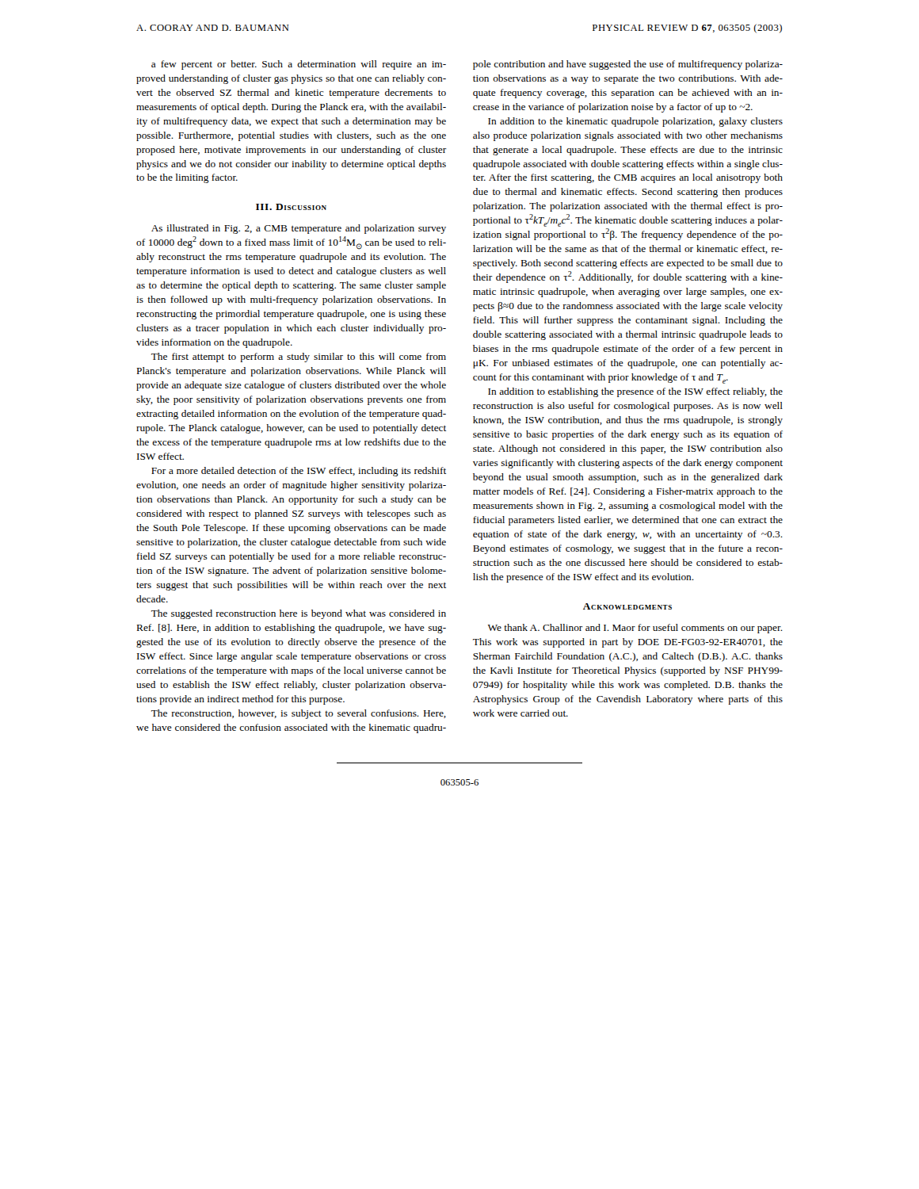A. Cooray and D. Baumann Physical Review D 67, 063505 (2003)
a few percent or better. Such a determination will require an improved understanding of cluster gas physics so that one can reliably convert the observed SZ thermal and kinetic temperature decrements to measurements of optical depth. During the Planck era, with the availability of multifrequency data, we expect that such a determination may be possible. Furthermore, potential studies with clusters, such as the one proposed here, motivate improvements in our understanding of cluster physics and we do not consider our inability to determine optical depths to be the limiting factor.
III. Discussion
As illustrated in Fig. 2, a CMB temperature and polarization survey of 10000 deg2 down to a fixed mass limit of 1014M⊙ can be used to reliably reconstruct the rms temperature quadrupole and its evolution. The temperature information is used to detect and catalogue clusters as well as to determine the optical depth to scattering. The same cluster sample is then followed up with multi-frequency polarization observations. In reconstructing the primordial temperature quadrupole, one is using these clusters as a tracer population in which each cluster individually provides information on the quadrupole.
The first attempt to perform a study similar to this will come from Planck's temperature and polarization observations. While Planck will provide an adequate size catalogue of clusters distributed over the whole sky, the poor sensitivity of polarization observations prevents one from extracting detailed information on the evolution of the temperature quadrupole. The Planck catalogue, however, can be used to potentially detect the excess of the temperature quadrupole rms at low redshifts due to the ISW effect.
For a more detailed detection of the ISW effect, including its redshift evolution, one needs an order of magnitude higher sensitivity polarization observations than Planck. An opportunity for such a study can be considered with respect to planned SZ surveys with telescopes such as the South Pole Telescope. If these upcoming observations can be made sensitive to polarization, the cluster catalogue detectable from such wide field SZ surveys can potentially be used for a more reliable reconstruction of the ISW signature. The advent of polarization sensitive bolometers suggest that such possibilities will be within reach over the next decade.
The suggested reconstruction here is beyond what was considered in Ref. [8]. Here, in addition to establishing the quadrupole, we have suggested the use of its evolution to directly observe the presence of the ISW effect. Since large angular scale temperature observations or cross correlations of the temperature with maps of the local universe cannot be used to establish the ISW effect reliably, cluster polarization observations provide an indirect method for this purpose.
The reconstruction, however, is subject to several confusions. Here, we have considered the confusion associated with the kinematic quadrupole contribution and have suggested the use of multifrequency polarization observations as a way to separate the two contributions. With adequate frequency coverage, this separation can be achieved with an increase in the variance of polarization noise by a factor of up to ~2.
In addition to the kinematic quadrupole polarization, galaxy clusters also produce polarization signals associated with two other mechanisms that generate a local quadrupole. These effects are due to the intrinsic quadrupole associated with double scattering effects within a single cluster. After the first scattering, the CMB acquires an local anisotropy both due to thermal and kinematic effects. Second scattering then produces polarization. The polarization associated with the thermal effect is proportional to τ2kTe/mec2. The kinematic double scattering induces a polarization signal proportional to τ2β. The frequency dependence of the polarization will be the same as that of the thermal or kinematic effect, respectively. Both second scattering effects are expected to be small due to their dependence on τ2. Additionally, for double scattering with a kinematic intrinsic quadrupole, when averaging over large samples, one expects β≈0 due to the randomness associated with the large scale velocity field. This will further suppress the contaminant signal. Including the double scattering associated with a thermal intrinsic quadrupole leads to biases in the rms quadrupole estimate of the order of a few percent in μK. For unbiased estimates of the quadrupole, one can potentially account for this contaminant with prior knowledge of τ and Te.
In addition to establishing the presence of the ISW effect reliably, the reconstruction is also useful for cosmological purposes. As is now well known, the ISW contribution, and thus the rms quadrupole, is strongly sensitive to basic properties of the dark energy such as its equation of state. Although not considered in this paper, the ISW contribution also varies significantly with clustering aspects of the dark energy component beyond the usual smooth assumption, such as in the generalized dark matter models of Ref. [24]. Considering a Fisher-matrix approach to the measurements shown in Fig. 2, assuming a cosmological model with the fiducial parameters listed earlier, we determined that one can extract the equation of state of the dark energy, w, with an uncertainty of ~0.3. Beyond estimates of cosmology, we suggest that in the future a reconstruction such as the one discussed here should be considered to establish the presence of the ISW effect and its evolution.
Acknowledgments
We thank A. Challinor and I. Maor for useful comments on our paper. This work was supported in part by DOE DE-FG03-92-ER40701, the Sherman Fairchild Foundation (A.C.), and Caltech (D.B.). A.C. thanks the Kavli Institute for Theoretical Physics (supported by NSF PHY99-07949) for hospitality while this work was completed. D.B. thanks the Astrophysics Group of the Cavendish Laboratory where parts of this work were carried out.
063505-6